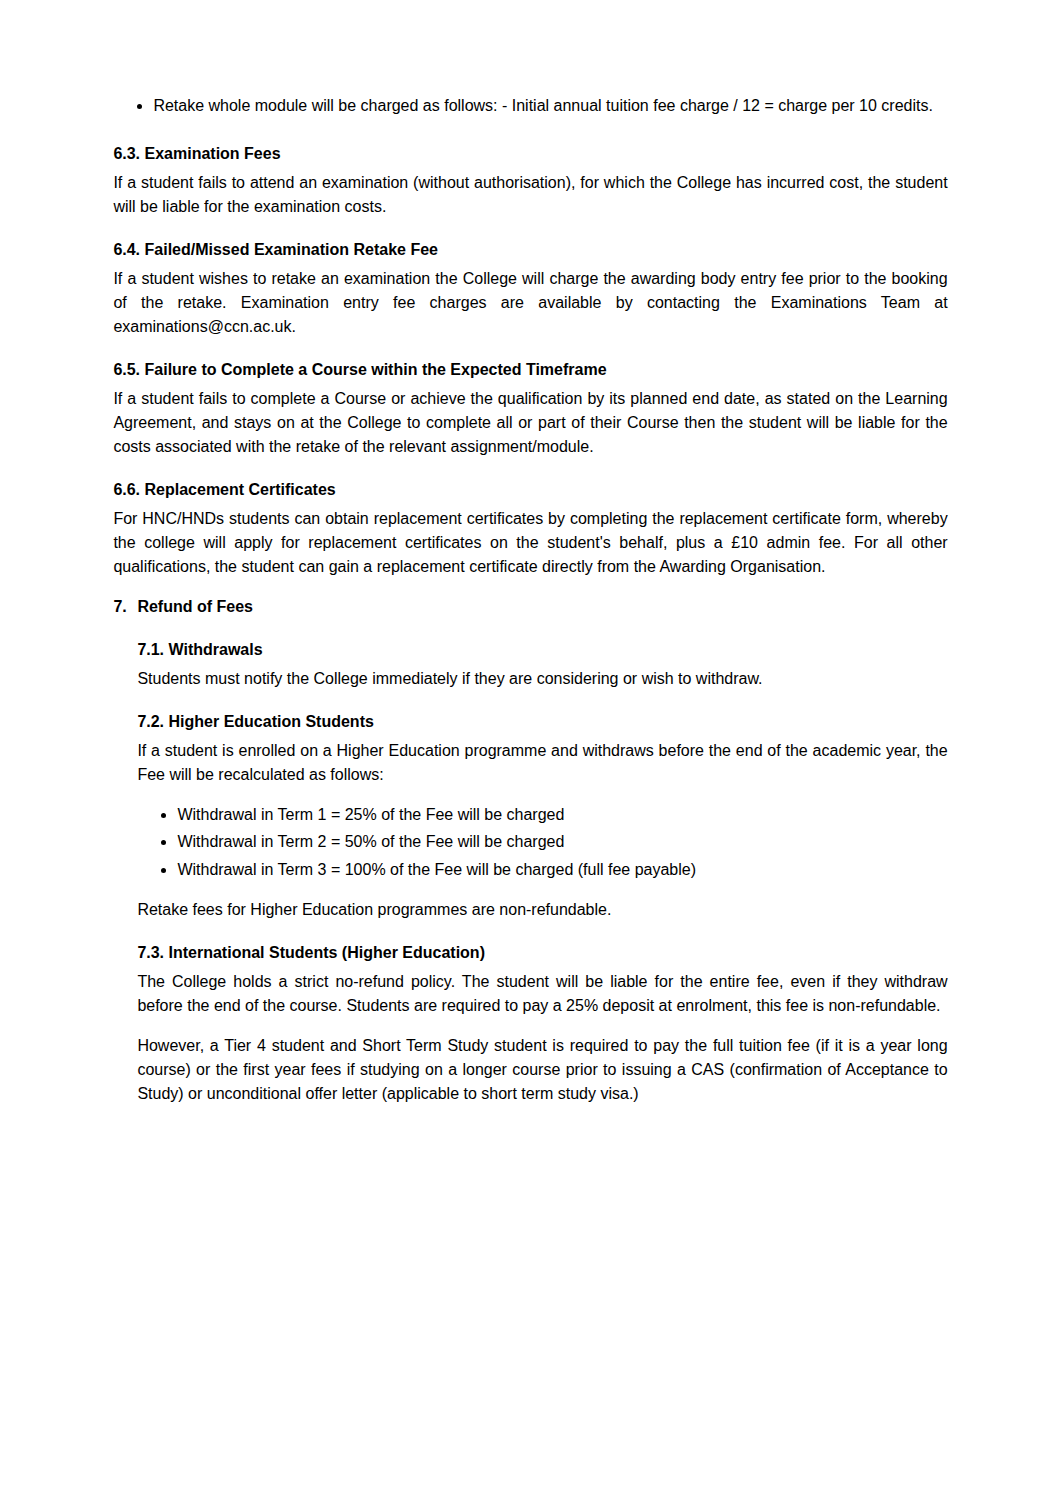Retake whole module will be charged as follows: - Initial annual tuition fee charge / 12 = charge per 10 credits.
6.3. Examination Fees
If a student fails to attend an examination (without authorisation), for which the College has incurred cost, the student will be liable for the examination costs.
6.4. Failed/Missed Examination Retake Fee
If a student wishes to retake an examination the College will charge the awarding body entry fee prior to the booking of the retake. Examination entry fee charges are available by contacting the Examinations Team at examinations@ccn.ac.uk.
6.5. Failure to Complete a Course within the Expected Timeframe
If a student fails to complete a Course or achieve the qualification by its planned end date, as stated on the Learning Agreement, and stays on at the College to complete all or part of their Course then the student will be liable for the costs associated with the retake of the relevant assignment/module.
6.6. Replacement Certificates
For HNC/HNDs students can obtain replacement certificates by completing the replacement certificate form, whereby the college will apply for replacement certificates on the student's behalf, plus a £10 admin fee. For all other qualifications, the student can gain a replacement certificate directly from the Awarding Organisation.
7. Refund of Fees
7.1. Withdrawals
Students must notify the College immediately if they are considering or wish to withdraw.
7.2. Higher Education Students
If a student is enrolled on a Higher Education programme and withdraws before the end of the academic year, the Fee will be recalculated as follows:
Withdrawal in Term 1 = 25% of the Fee will be charged
Withdrawal in Term 2 = 50% of the Fee will be charged
Withdrawal in Term 3 = 100% of the Fee will be charged (full fee payable)
Retake fees for Higher Education programmes are non-refundable.
7.3. International Students (Higher Education)
The College holds a strict no-refund policy. The student will be liable for the entire fee, even if they withdraw before the end of the course. Students are required to pay a 25% deposit at enrolment, this fee is non-refundable.
However, a Tier 4 student and Short Term Study student is required to pay the full tuition fee (if it is a year long course) or the first year fees if studying on a longer course prior to issuing a CAS (confirmation of Acceptance to Study) or unconditional offer letter (applicable to short term study visa.)